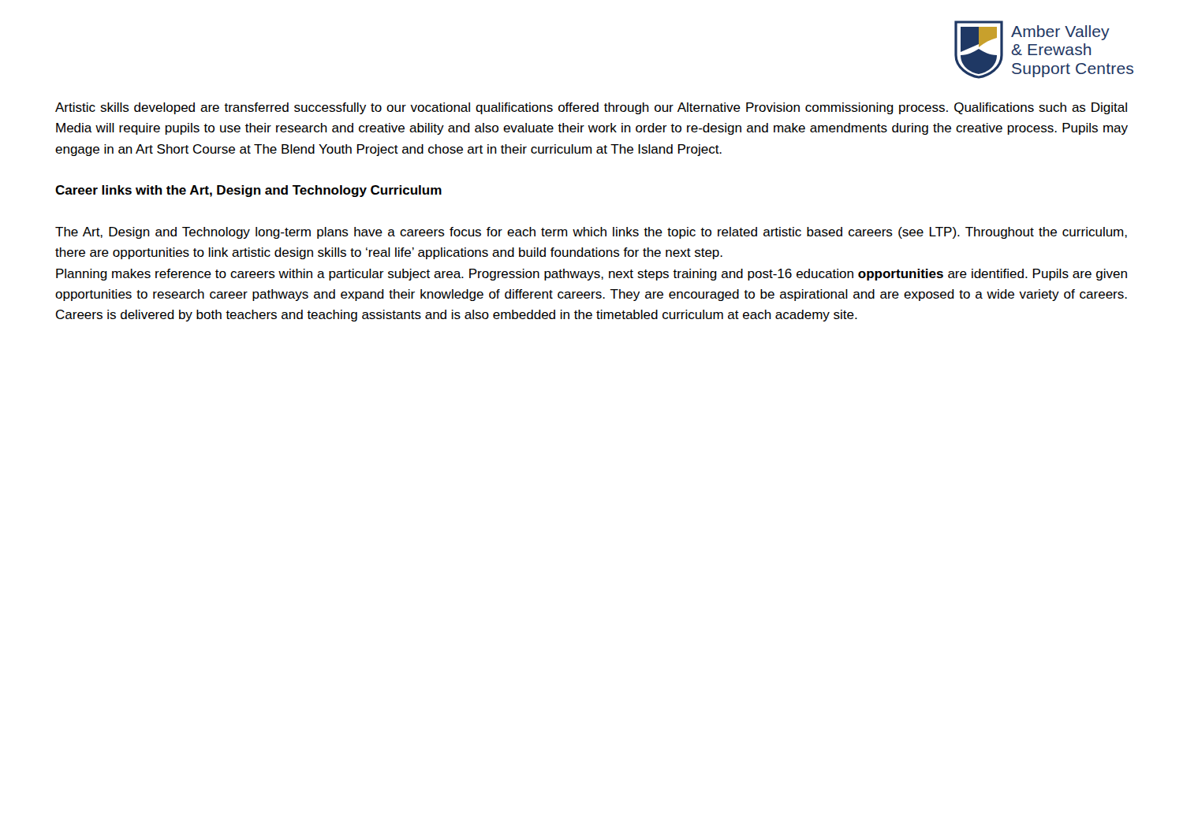Amber Valley
& Erewash
Support Centres
Artistic skills developed are transferred successfully to our vocational qualifications offered through our Alternative Provision commissioning process. Qualifications such as Digital Media will require pupils to use their research and creative ability and also evaluate their work in order to re-design and make amendments during the creative process. Pupils may engage in an Art Short Course at The Blend Youth Project and chose art in their curriculum at The Island Project.
Career links with the Art, Design and Technology Curriculum
The Art, Design and Technology long-term plans have a careers focus for each term which links the topic to related artistic based careers (see LTP). Throughout the curriculum, there are opportunities to link artistic design skills to ‘real life’ applications and build foundations for the next step.
Planning makes reference to careers within a particular subject area. Progression pathways, next steps training and post-16 education opportunities are identified. Pupils are given opportunities to research career pathways and expand their knowledge of different careers. They are encouraged to be aspirational and are exposed to a wide variety of careers. Careers is delivered by both teachers and teaching assistants and is also embedded in the timetabled curriculum at each academy site.